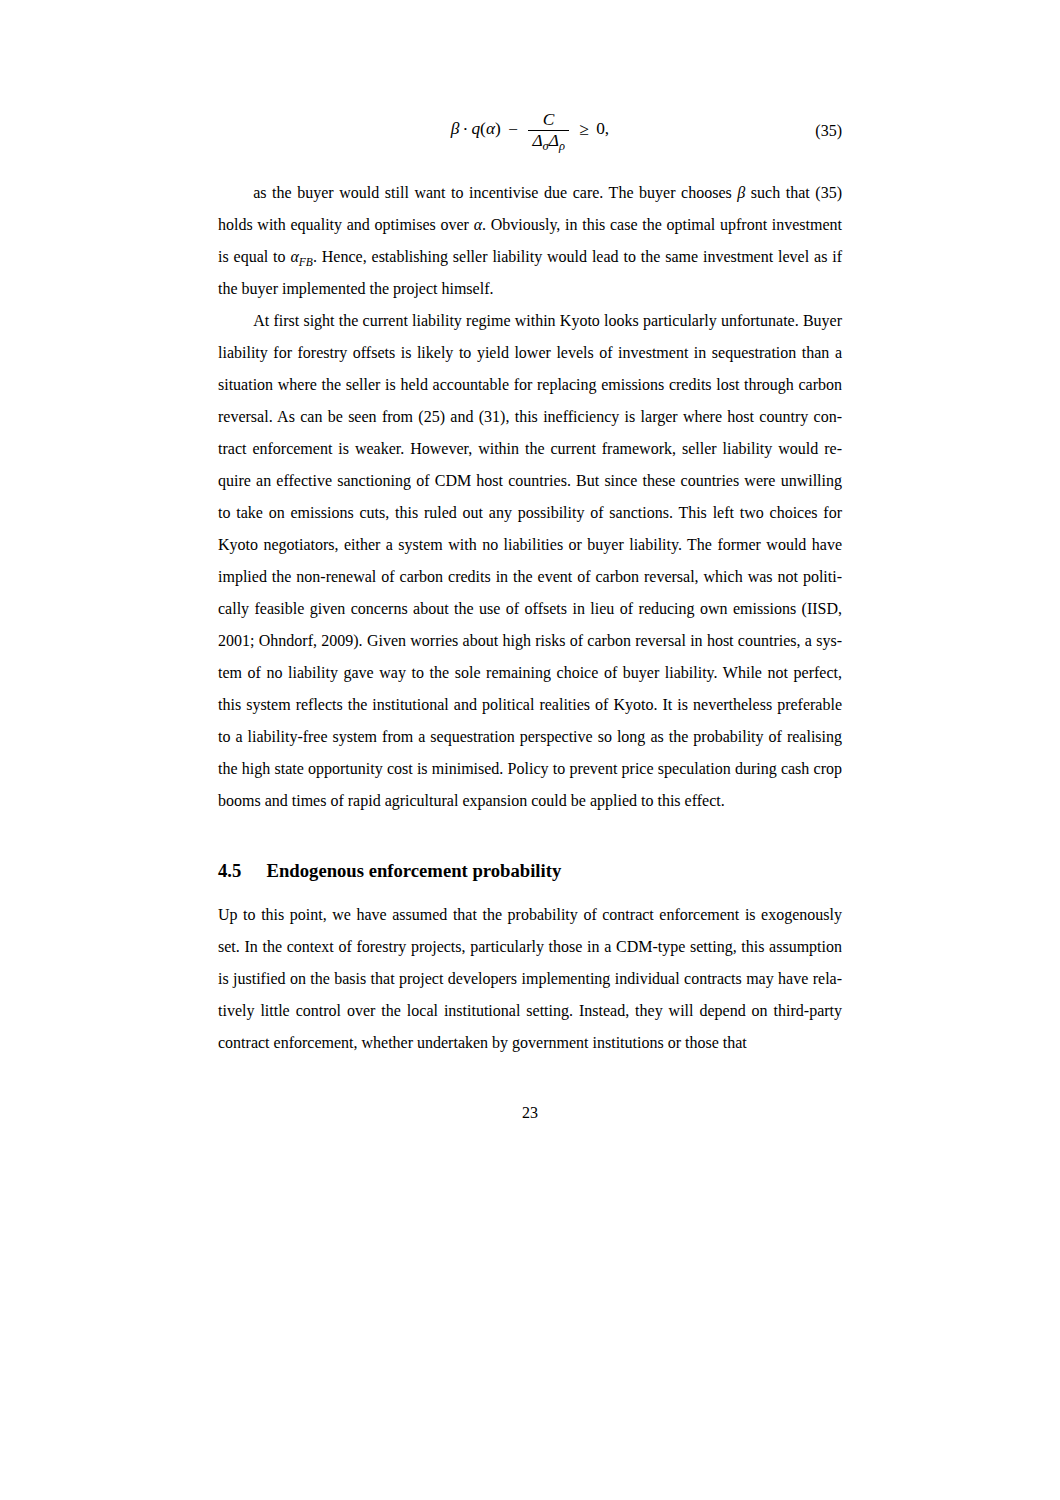β·q(α) − C ΔσΔρ ≥ 0,
(35)
as the buyer would still want to incentivise due care. The buyer chooses β such that (35) holds with equality and optimises over α. Obviously, in this case the optimal upfront investment is equal to αFB. Hence, establishing seller liability would lead to the same investment level as if the buyer implemented the project himself.
At first sight the current liability regime within Kyoto looks particularly unfortunate. Buyer liability for forestry offsets is likely to yield lower levels of investment in sequestration than a situation where the seller is held accountable for replacing emissions credits lost through carbon reversal. As can be seen from (25) and (31), this inefficiency is larger where host country contract enforcement is weaker. However, within the current framework, seller liability would require an effective sanctioning of CDM host countries. But since these countries were unwilling to take on emissions cuts, this ruled out any possibility of sanctions. This left two choices for Kyoto negotiators, either a system with no liabilities or buyer liability. The former would have implied the non-renewal of carbon credits in the event of carbon reversal, which was not politically feasible given concerns about the use of offsets in lieu of reducing own emissions (IISD, 2001; Ohndorf, 2009). Given worries about high risks of carbon reversal in host countries, a system of no liability gave way to the sole remaining choice of buyer liability. While not perfect, this system reflects the institutional and political realities of Kyoto. It is nevertheless preferable to a liability-free system from a sequestration perspective so long as the probability of realising the high state opportunity cost is minimised. Policy to prevent price speculation during cash crop booms and times of rapid agricultural expansion could be applied to this effect.
4.5 Endogenous enforcement probability
Up to this point, we have assumed that the probability of contract enforcement is exogenously set. In the context of forestry projects, particularly those in a CDM-type setting, this assumption is justified on the basis that project developers implementing individual contracts may have relatively little control over the local institutional setting. Instead, they will depend on third-party contract enforcement, whether undertaken by government institutions or those that
23